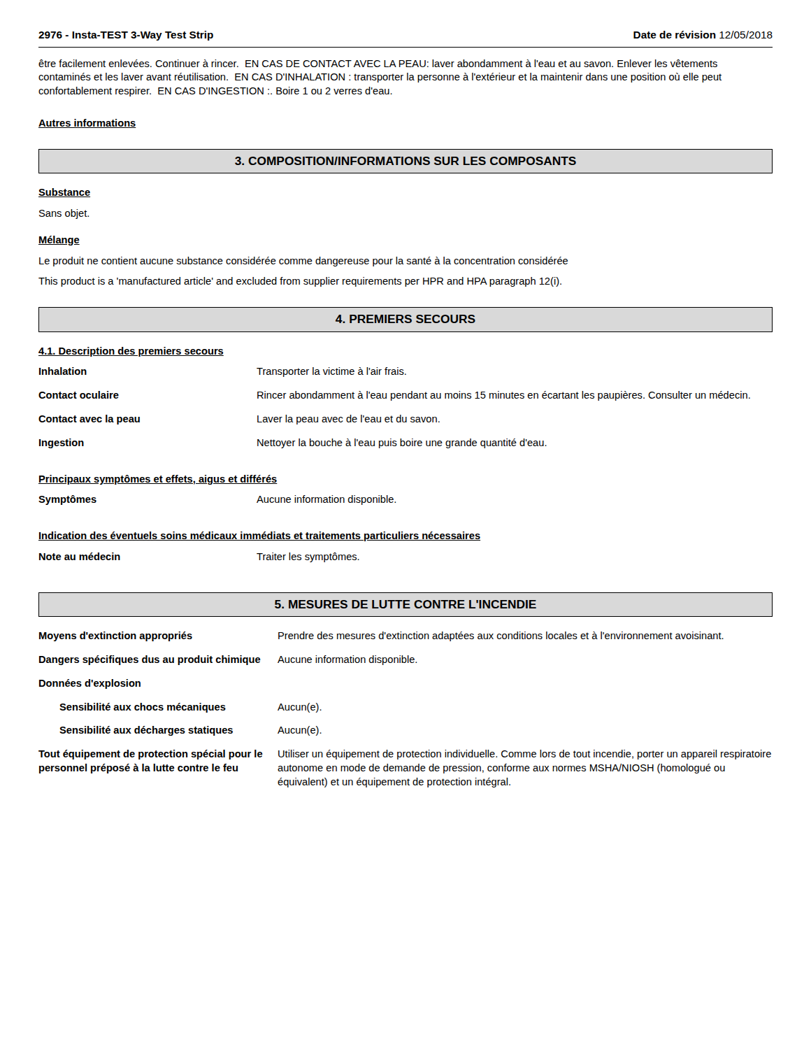2976 - Insta-TEST 3-Way Test Strip
Date de révision 12/05/2018
être facilement enlevées. Continuer à rincer. EN CAS DE CONTACT AVEC LA PEAU: laver abondamment à l'eau et au savon. Enlever les vêtements contaminés et les laver avant réutilisation. EN CAS D'INHALATION : transporter la personne à l'extérieur et la maintenir dans une position où elle peut confortablement respirer. EN CAS D'INGESTION :. Boire 1 ou 2 verres d'eau.
Autres informations
3. COMPOSITION/INFORMATIONS SUR LES COMPOSANTS
Substance
Sans objet.
Mélange
Le produit ne contient aucune substance considérée comme dangereuse pour la santé à la concentration considérée
This product is a 'manufactured article' and excluded from supplier requirements per HPR and HPA paragraph 12(i).
4. PREMIERS SECOURS
4.1. Description des premiers secours
| Inhalation | Transporter la victime à l'air frais. |
| Contact oculaire | Rincer abondamment à l'eau pendant au moins 15 minutes en écartant les paupières. Consulter un médecin. |
| Contact avec la peau | Laver la peau avec de l'eau et du savon. |
| Ingestion | Nettoyer la bouche à l'eau puis boire une grande quantité d'eau. |
Principaux symptômes et effets, aigus et différés
| Symptômes | Aucune information disponible. |
Indication des éventuels soins médicaux immédiats et traitements particuliers nécessaires
| Note au médecin | Traiter les symptômes. |
5. MESURES DE LUTTE CONTRE L'INCENDIE
| Moyens d'extinction appropriés | Prendre des mesures d'extinction adaptées aux conditions locales et à l'environnement avoisinant. |
| Dangers spécifiques dus au produit chimique | Aucune information disponible. |
| Données d'explosion | |
| Sensibilité aux chocs mécaniques | Aucun(e). |
| Sensibilité aux décharges statiques | Aucun(e). |
| Tout équipement de protection spécial pour le personnel préposé à la lutte contre le feu | Utiliser un équipement de protection individuelle. Comme lors de tout incendie, porter un appareil respiratoire autonome en mode de demande de pression, conforme aux normes MSHA/NIOSH (homologué ou équivalent) et un équipement de protection intégral. |